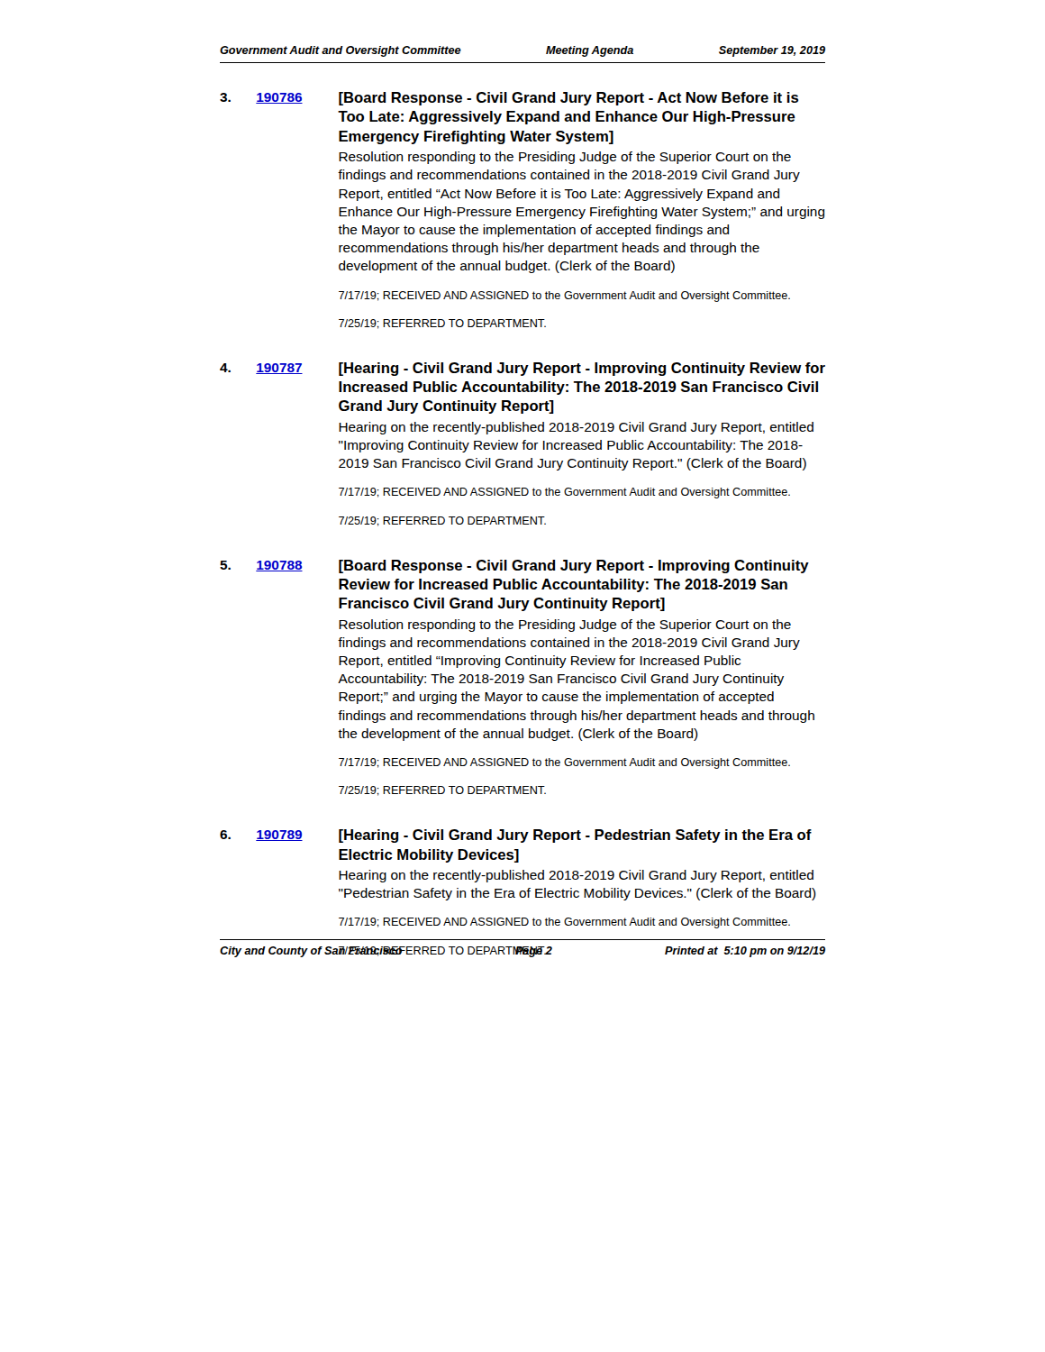Government Audit and Oversight Committee
Meeting Agenda
September 19, 2019
3.
190786
[Board Response - Civil Grand Jury Report - Act Now Before it is Too Late: Aggressively Expand and Enhance Our High-Pressure Emergency Firefighting Water System]
Resolution responding to the Presiding Judge of the Superior Court on the findings and recommendations contained in the 2018-2019 Civil Grand Jury Report, entitled “Act Now Before it is Too Late: Aggressively Expand and Enhance Our High-Pressure Emergency Firefighting Water System;” and urging the Mayor to cause the implementation of accepted findings and recommendations through his/her department heads and through the development of the annual budget. (Clerk of the Board)
7/17/19; RECEIVED AND ASSIGNED to the Government Audit and Oversight Committee.
7/25/19; REFERRED TO DEPARTMENT.
4.
190787
[Hearing - Civil Grand Jury Report - Improving Continuity Review for Increased Public Accountability: The 2018-2019 San Francisco Civil Grand Jury Continuity Report]
Hearing on the recently-published 2018-2019 Civil Grand Jury Report, entitled "Improving Continuity Review for Increased Public Accountability: The 2018-2019 San Francisco Civil Grand Jury Continuity Report." (Clerk of the Board)
7/17/19; RECEIVED AND ASSIGNED to the Government Audit and Oversight Committee.
7/25/19; REFERRED TO DEPARTMENT.
5.
190788
[Board Response - Civil Grand Jury Report - Improving Continuity Review for Increased Public Accountability: The 2018-2019 San Francisco Civil Grand Jury Continuity Report]
Resolution responding to the Presiding Judge of the Superior Court on the findings and recommendations contained in the 2018-2019 Civil Grand Jury Report, entitled “Improving Continuity Review for Increased Public Accountability: The 2018-2019 San Francisco Civil Grand Jury Continuity Report;” and urging the Mayor to cause the implementation of accepted findings and recommendations through his/her department heads and through the development of the annual budget. (Clerk of the Board)
7/17/19; RECEIVED AND ASSIGNED to the Government Audit and Oversight Committee.
7/25/19; REFERRED TO DEPARTMENT.
6.
190789
[Hearing - Civil Grand Jury Report - Pedestrian Safety in the Era of Electric Mobility Devices]
Hearing on the recently-published 2018-2019 Civil Grand Jury Report, entitled "Pedestrian Safety in the Era of Electric Mobility Devices." (Clerk of the Board)
7/17/19; RECEIVED AND ASSIGNED to the Government Audit and Oversight Committee.
7/25/19; REFERRED TO DEPARTMENT.
City and County of San Francisco
Page 2
Printed at 5:10 pm on 9/12/19